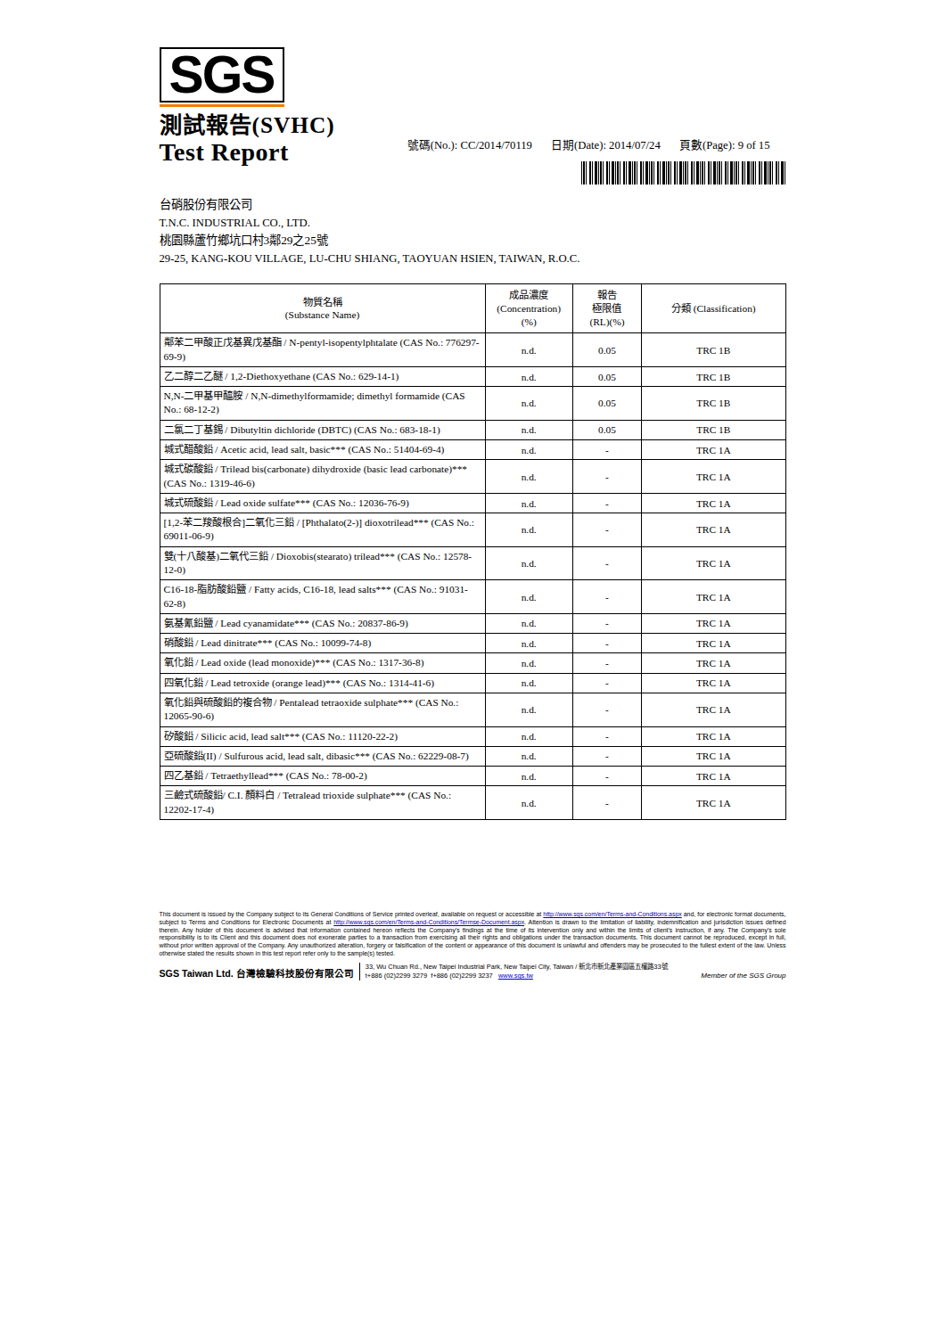SGS
測試報告(SVHC)
Test Report
號碼(No.): CC/2014/70119 日期(Date): 2014/07/24 頁數(Page): 9 of 15
台硝股份有限公司
T.N.C. INDUSTRIAL CO., LTD.
桃園縣蘆竹鄉坑口村3鄰29之25號
29-25, KANG-KOU VILLAGE, LU-CHU SHIANG, TAOYUAN HSIEN, TAIWAN, R.O.C.
| 物質名稱 (Substance Name) | 成品濃度 (Concentration) (%) | 報告 極限值 (RL)(%) | 分類 (Classification) |
| --- | --- | --- | --- |
| 鄰苯二甲酸正戊基異戊基酯 / N-pentyl-isopentylphtalate (CAS No.: 776297-69-9) | n.d. | 0.05 | TRC 1B |
| 乙二醇二乙醚 / 1,2-Diethoxyethane (CAS No.: 629-14-1) | n.d. | 0.05 | TRC 1B |
| N,N-二甲基甲醯胺 / N,N-dimethylformamide; dimethyl formamide (CAS No.: 68-12-2) | n.d. | 0.05 | TRC 1B |
| 二氯二丁基錫 / Dibutyltin dichloride (DBTC) (CAS No.: 683-18-1) | n.d. | 0.05 | TRC 1B |
| 城式醋酸鉛 / Acetic acid, lead salt, basic*** (CAS No.: 51404-69-4) | n.d. | - | TRC 1A |
| 城式碳酸鉛 / Trilead bis(carbonate) dihydroxide (basic lead carbonate)*** (CAS No.: 1319-46-6) | n.d. | - | TRC 1A |
| 城式硫酸鉛 / Lead oxide sulfate*** (CAS No.: 12036-76-9) | n.d. | - | TRC 1A |
| [1,2-苯二羧酸根合]二氧化三鉛 / [Phthalato(2-)] dioxotrilead*** (CAS No.: 69011-06-9) | n.d. | - | TRC 1A |
| 雙(十八酸基)二氧代三鉛 / Dioxobis(stearato) trilead*** (CAS No.: 12578-12-0) | n.d. | - | TRC 1A |
| C16-18-脂肪酸鉛鹽 / Fatty acids, C16-18, lead salts*** (CAS No.: 91031-62-8) | n.d. | - | TRC 1A |
| 氨基氰鉛鹽 / Lead cyanamidate*** (CAS No.: 20837-86-9) | n.d. | - | TRC 1A |
| 硝酸鉛 / Lead dinitrate*** (CAS No.: 10099-74-8) | n.d. | - | TRC 1A |
| 氧化鉛 / Lead oxide (lead monoxide)*** (CAS No.: 1317-36-8) | n.d. | - | TRC 1A |
| 四氧化鉛 / Lead tetroxide (orange lead)*** (CAS No.: 1314-41-6) | n.d. | - | TRC 1A |
| 氧化鉛與硫酸鉛的複合物 / Pentalead tetraoxide sulphate*** (CAS No.: 12065-90-6) | n.d. | - | TRC 1A |
| 矽酸鉛 / Silicic acid, lead salt*** (CAS No.: 11120-22-2) | n.d. | - | TRC 1A |
| 亞硫酸鉛(II) / Sulfurous acid, lead salt, dibasic*** (CAS No.: 62229-08-7) | n.d. | - | TRC 1A |
| 四乙基鉛 / Tetraethyllead*** (CAS No.: 78-00-2) | n.d. | - | TRC 1A |
| 三鹼式硫酸鉛/ C.I. 顏料白 / Tetralead trioxide sulphate*** (CAS No.: 12202-17-4) | n.d. | - | TRC 1A |
This document is issued by the Company subject to its General Conditions of Service printed overleaf, available on request or accessible at http://www.sgs.com/en/Terms-and-Conditions.aspx and, for electronic format documents, subject to Terms and Conditions for Electronic Documents at http://www.sgs.com/en/Terms-and-Conditions/Termse-Document.aspx. Attention is drawn to the limitation of liability, indemnification and jurisdiction issues defined therein. Any holder of this document is advised that information contained hereon reflects the Company's findings at the time of its intervention only and within the limits of client's instruction, if any. The Company's sole responsibility is to its Client and this document does not exonerate parties to a transaction from exercising all their rights and obligations under the transaction documents. This document cannot be reproduced, except in full, without prior written approval of the Company. Any unauthorized alteration, forgery or falsification of the content or appearance of this document is unlawful and offenders may be prosecuted to the fullest extent of the law. Unless otherwise stated the results shown in this test report refer only to the sample(s) tested.
SGS Taiwan Ltd. 台灣檢驗科技股份有限公司
33, Wu Chuan Rd., New Taipei Industrial Park, New Taipei City, Taiwan / 新北市新北產業園區五權路33號
t+886 (02)2299 3279 f+886 (02)2299 3237 www.sgs.tw
Member of the SGS Group